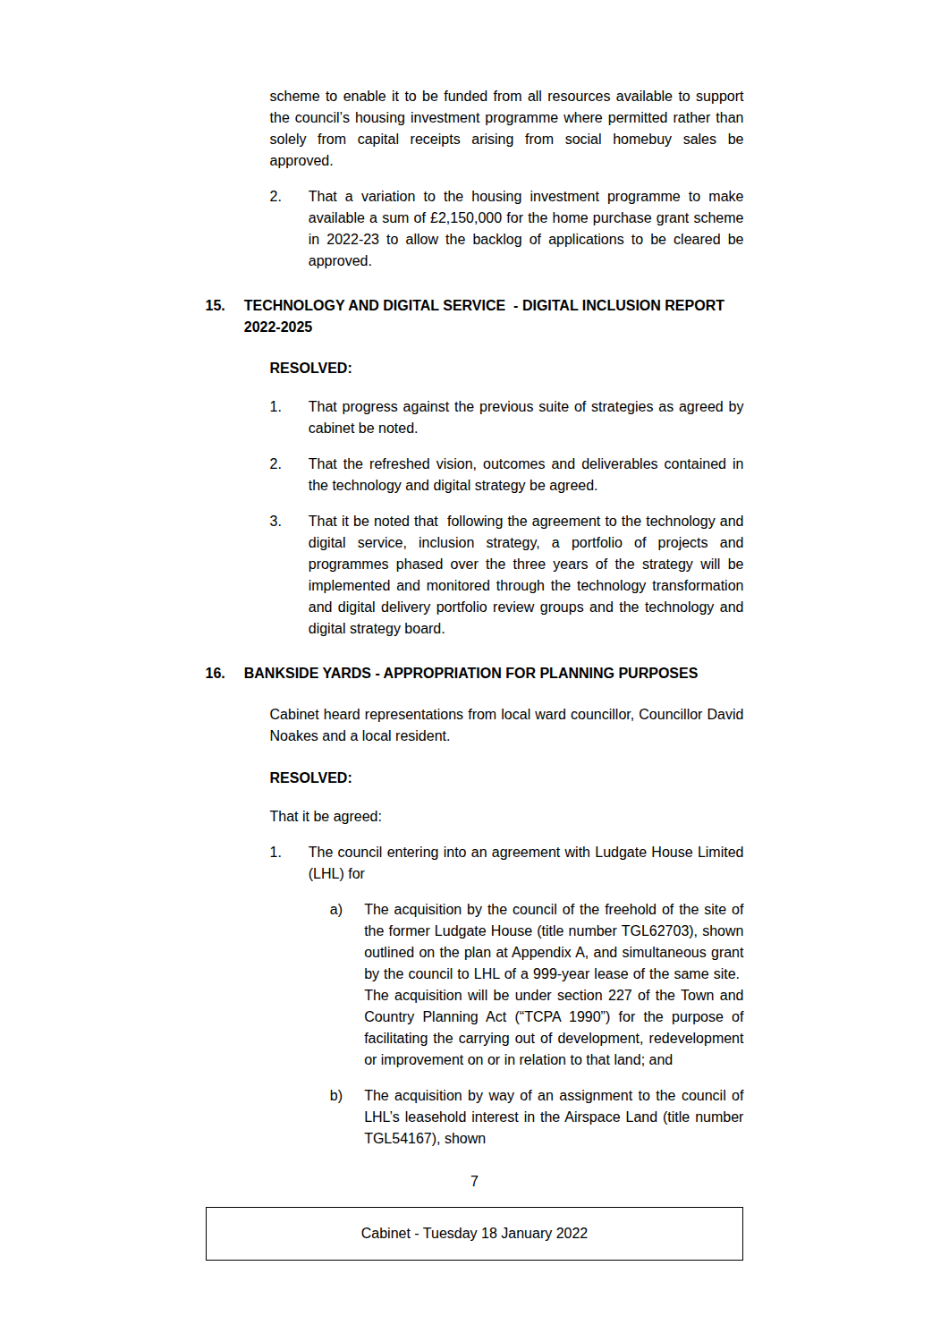scheme to enable it to be funded from all resources available to support the council’s housing investment programme where permitted rather than solely from capital receipts arising from social homebuy sales be approved.
2.
That a variation to the housing investment programme to make available a sum of £2,150,000 for the home purchase grant scheme in 2022-23 to allow the backlog of applications to be cleared be approved.
15.
Technology and Digital Service - Digital Inclusion Report 2022-2025
RESOLVED:
1.
That progress against the previous suite of strategies as agreed by cabinet be noted.
2.
That the refreshed vision, outcomes and deliverables contained in the technology and digital strategy be agreed.
3.
That it be noted that following the agreement to the technology and digital service, inclusion strategy, a portfolio of projects and programmes phased over the three years of the strategy will be implemented and monitored through the technology transformation and digital delivery portfolio review groups and the technology and digital strategy board.
16.
Bankside Yards - Appropriation for Planning Purposes
Cabinet heard representations from local ward councillor, Councillor David Noakes and a local resident.
RESOLVED:
That it be agreed:
1.
The council entering into an agreement with Ludgate House Limited (LHL) for
a)
The acquisition by the council of the freehold of the site of the former Ludgate House (title number TGL62703), shown outlined on the plan at Appendix A, and simultaneous grant by the council to LHL of a 999-year lease of the same site. The acquisition will be under section 227 of the Town and Country Planning Act (“TCPA 1990”) for the purpose of facilitating the carrying out of development, redevelopment or improvement on or in relation to that land; and
b)
The acquisition by way of an assignment to the council of LHL’s leasehold interest in the Airspace Land (title number TGL54167), shown
7
Cabinet - Tuesday 18 January 2022